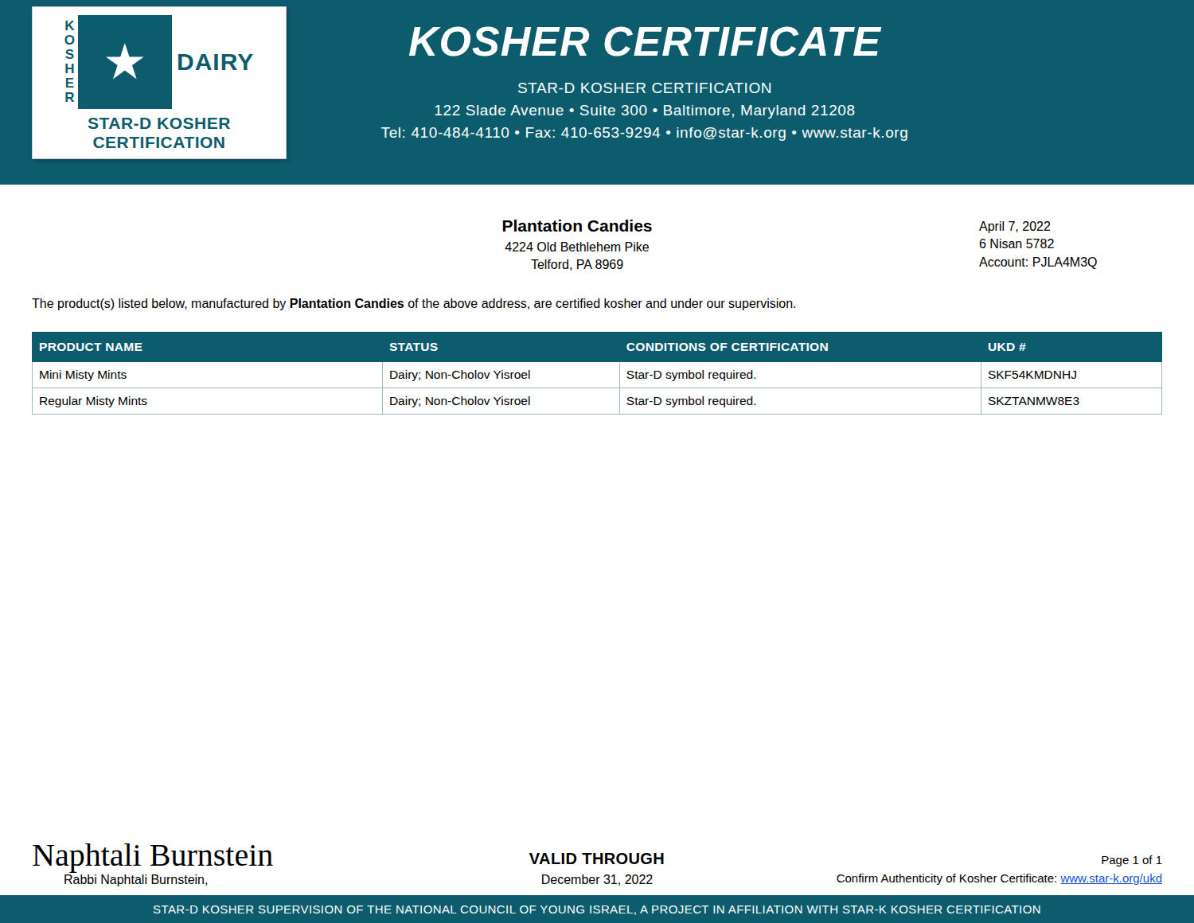K
O
S
H
E
R
★
DAIRY
STAR-D KOSHER
CERTIFICATION
KOSHER CERTIFICATE
STAR-D KOSHER CERTIFICATION
122 Slade Avenue • Suite 300 • Baltimore, Maryland 21208
Tel: 410-484-4110 • Fax: 410-653-9294 • info@star-k.org • www.star-k.org
Plantation Candies
4224 Old Bethlehem Pike
Telford, PA 8969
April 7, 2022
6 Nisan 5782
Account: PJLA4M3Q
The product(s) listed below, manufactured by Plantation Candies of the above address, are certified kosher and under our supervision.
| PRODUCT NAME | STATUS | CONDITIONS OF CERTIFICATION | UKD # |
| --- | --- | --- | --- |
| Mini Misty Mints | Dairy; Non-Cholov Yisroel | Star-D symbol required. | SKF54KMDNHJ |
| Regular Misty Mints | Dairy; Non-Cholov Yisroel | Star-D symbol required. | SKZTANMW8E3 |
Naphtali Burnstein
Rabbi Naphtali Burnstein,
VALID THROUGH
December 31, 2022
Page 1 of 1
Confirm Authenticity of Kosher Certificate: www.star-k.org/ukd
STAR-D KOSHER SUPERVISION OF THE NATIONAL COUNCIL OF YOUNG ISRAEL, A PROJECT IN AFFILIATION WITH STAR-K KOSHER CERTIFICATION